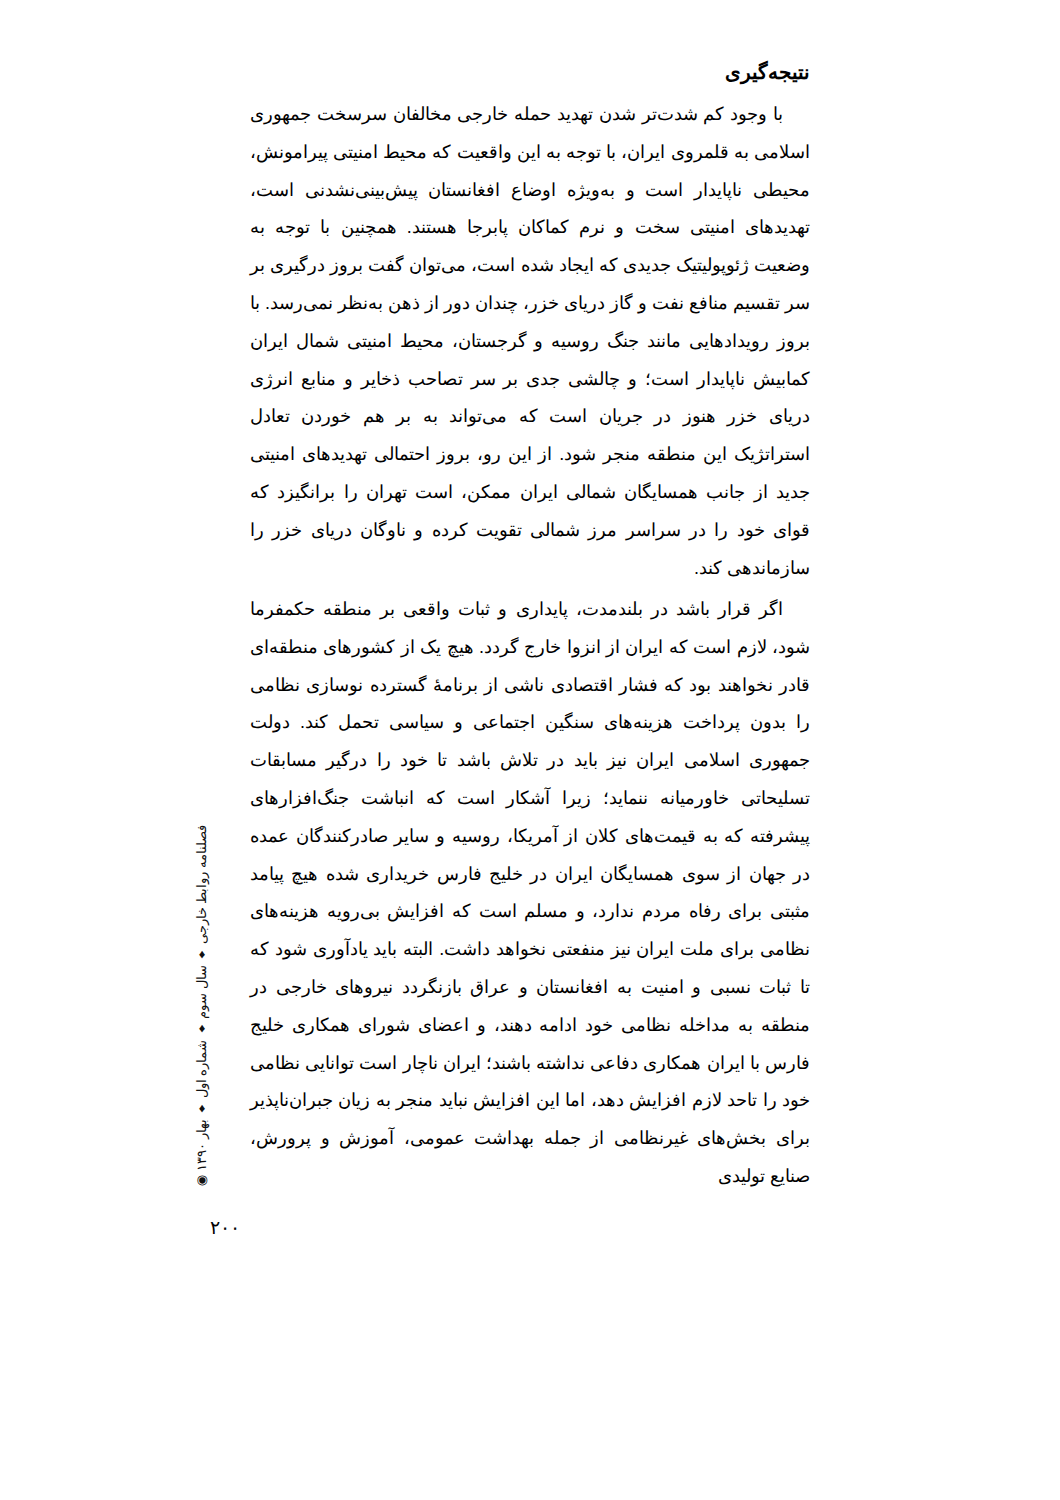نتیجه‌گیری
با وجود کم شدت‌تر شدن تهدید حمله خارجی مخالفان سرسخت جمهوری اسلامی به قلمروی ایران، با توجه به این واقعیت که محیط امنیتی پیرامونش، محیطی ناپایدار است و به‌ویژه اوضاع افغانستان پیش‌بینی‌نشدنی است، تهدیدهای امنیتی سخت و نرم کماکان پابرجا هستند. همچنین با توجه به وضعیت ژئوپولیتیک جدیدی که ایجاد شده است، می‌توان گفت بروز درگیری بر سر تقسیم منافع نفت و گاز دریای خزر، چندان دور از ذهن به‌نظر نمی‌رسد. با بروز رویدادهایی مانند جنگ روسیه و گرجستان، محیط امنیتی شمال ایران کمابیش ناپایدار است؛ و چالشی جدی بر سر تصاحب ذخایر و منابع انرژی دریای خزر هنوز در جریان است که می‌تواند به بر هم خوردن تعادل استراتژیک این منطقه منجر شود. از این رو، بروز احتمالی تهدیدهای امنیتی جدید از جانب همسایگان شمالی ایران ممکن، است تهران را برانگیزد که قوای خود را در سراسر مرز شمالی تقویت کرده و ناوگان دریای خزر را سازماندهی کند.
اگر قرار باشد در بلندمدت، پایداری و ثبات واقعی بر منطقه حکمفرما شود، لازم است که ایران از انزوا خارج گردد. هیچ یک از کشورهای منطقه‌ای قادر نخواهند بود که فشار اقتصادی ناشی از برنامهٔ گسترده نوسازی نظامی را بدون پرداخت هزینه‌های سنگین اجتماعی و سیاسی تحمل کند. دولت جمهوری اسلامی ایران نیز باید در تلاش باشد تا خود را درگیر مسابقات تسلیحاتی خاورمیانه ننماید؛ زیرا آشکار است که انباشت جنگ‌افزارهای پیشرفته که به قیمت‌های کلان از آمریکا، روسیه و سایر صادرکنندگان عمده در جهان از سوی همسایگان ایران در خلیج فارس خریداری شده هیچ پیامد مثبتی برای رفاه مردم ندارد، و مسلم است که افزایش بی‌رویه هزینه‌های نظامی برای ملت ایران نیز منفعتی نخواهد داشت. البته باید یادآوری شود که تا ثبات نسبی و امنیت به افغانستان و عراق بازنگردد نیروهای خارجی در منطقه به مداخله نظامی خود ادامه دهند، و اعضای شورای همکاری خلیج فارس با ایران همکاری دفاعی نداشته باشند؛ ایران ناچار است توانایی نظامی خود را تاحد لازم افزایش دهد، اما این افزایش نباید منجر به زیان جبران‌ناپذیر برای بخش‌های غیرنظامی از جمله بهداشت عمومی، آموزش و پرورش، صنایع تولیدی
فصلنامه روابط خارجی ♦ سال سوم ♦ شماره اول ♦ بهار ۱۳۹۰ ◉
۲۰۰